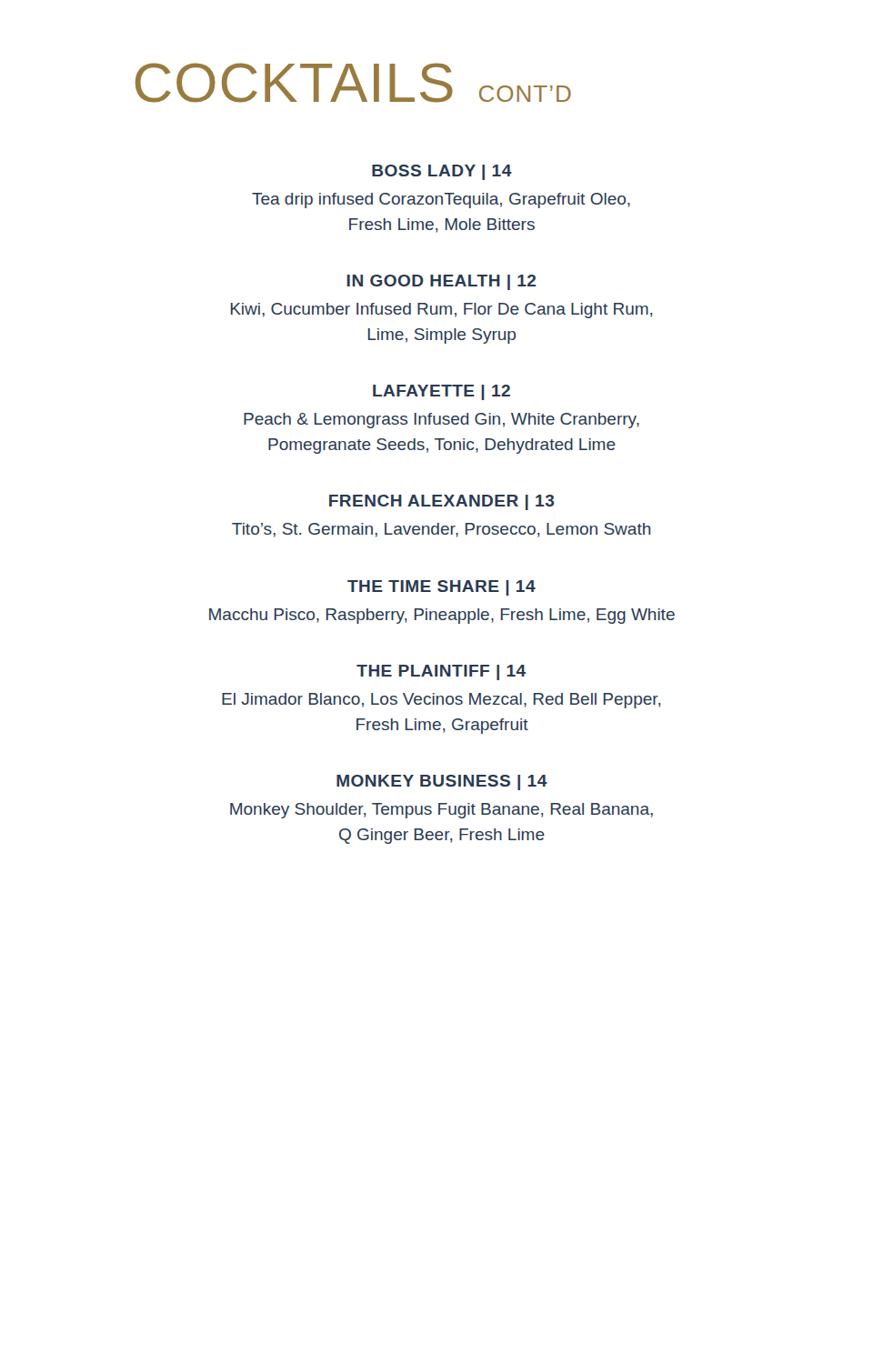COCKTAILS CONT’D
BOSS LADY | 14
Tea drip infused CorazonTequila, Grapefruit Oleo,
Fresh Lime, Mole Bitters
IN GOOD HEALTH | 12
Kiwi, Cucumber Infused Rum, Flor De Cana Light Rum,
Lime, Simple Syrup
LAFAYETTE | 12
Peach & Lemongrass Infused Gin, White Cranberry,
Pomegranate Seeds, Tonic, Dehydrated Lime
FRENCH ALEXANDER | 13
Tito’s, St. Germain, Lavender, Prosecco, Lemon Swath
THE TIME SHARE | 14
Macchu Pisco, Raspberry, Pineapple, Fresh Lime, Egg White
THE PLAINTIFF | 14
El Jimador Blanco, Los Vecinos Mezcal, Red Bell Pepper,
Fresh Lime, Grapefruit
MONKEY BUSINESS | 14
Monkey Shoulder, Tempus Fugit Banane, Real Banana,
Q Ginger Beer, Fresh Lime